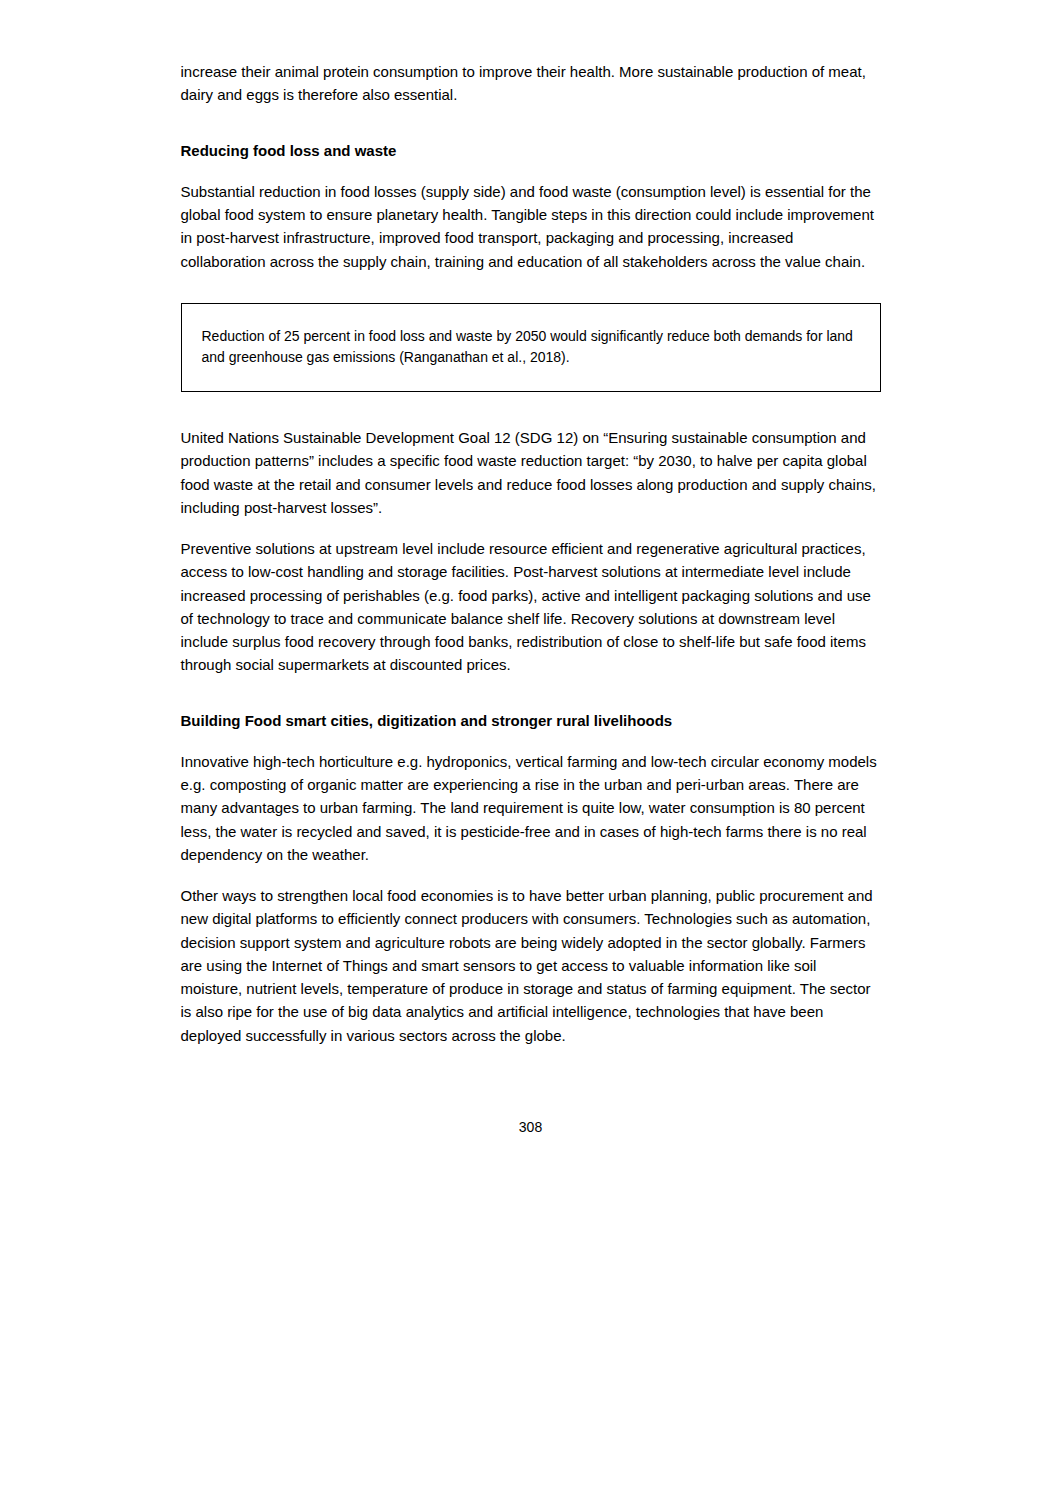increase their animal protein consumption to improve their health. More sustainable production of meat, dairy and eggs is therefore also essential.
Reducing food loss and waste
Substantial reduction in food losses (supply side) and food waste (consumption level) is essential for the global food system to ensure planetary health. Tangible steps in this direction could include improvement in post-harvest infrastructure, improved food transport, packaging and processing, increased collaboration across the supply chain, training and education of all stakeholders across the value chain.
Reduction of 25 percent in food loss and waste by 2050 would significantly reduce both demands for land and greenhouse gas emissions (Ranganathan et al., 2018).
United Nations Sustainable Development Goal 12 (SDG 12) on “Ensuring sustainable consumption and production patterns” includes a specific food waste reduction target: “by 2030, to halve per capita global food waste at the retail and consumer levels and reduce food losses along production and supply chains, including post-harvest losses”.
Preventive solutions at upstream level include resource efficient and regenerative agricultural practices, access to low-cost handling and storage facilities. Post-harvest solutions at intermediate level include increased processing of perishables (e.g. food parks), active and intelligent packaging solutions and use of technology to trace and communicate balance shelf life. Recovery solutions at downstream level include surplus food recovery through food banks, redistribution of close to shelf-life but safe food items through social supermarkets at discounted prices.
Building Food smart cities, digitization and stronger rural livelihoods
Innovative high-tech horticulture e.g. hydroponics, vertical farming and low-tech circular economy models e.g. composting of organic matter are experiencing a rise in the urban and peri-urban areas. There are many advantages to urban farming. The land requirement is quite low, water consumption is 80 percent less, the water is recycled and saved, it is pesticide-free and in cases of high-tech farms there is no real dependency on the weather.
Other ways to strengthen local food economies is to have better urban planning, public procurement and new digital platforms to efficiently connect producers with consumers. Technologies such as automation, decision support system and agriculture robots are being widely adopted in the sector globally. Farmers are using the Internet of Things and smart sensors to get access to valuable information like soil moisture, nutrient levels, temperature of produce in storage and status of farming equipment. The sector is also ripe for the use of big data analytics and artificial intelligence, technologies that have been deployed successfully in various sectors across the globe.
308